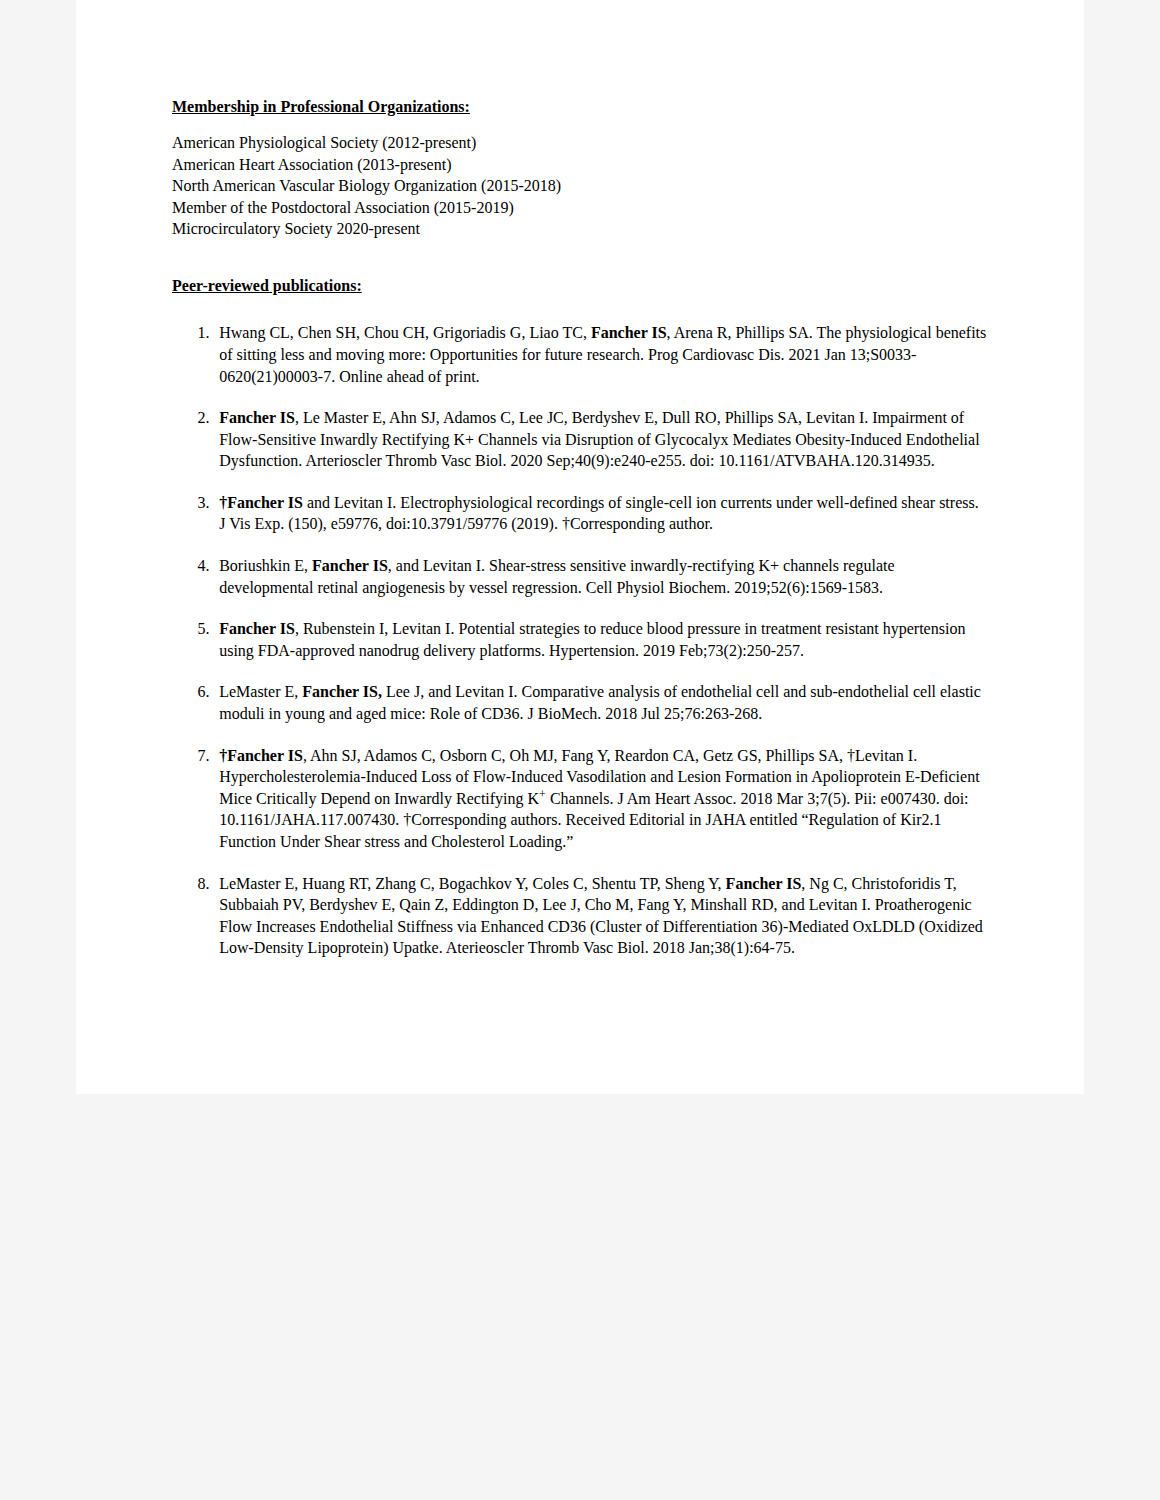Membership in Professional Organizations:
American Physiological Society (2012-present)
American Heart Association (2013-present)
North American Vascular Biology Organization (2015-2018)
Member of the Postdoctoral Association (2015-2019)
Microcirculatory Society 2020-present
Peer-reviewed publications:
Hwang CL, Chen SH, Chou CH, Grigoriadis G, Liao TC, Fancher IS, Arena R, Phillips SA. The physiological benefits of sitting less and moving more: Opportunities for future research. Prog Cardiovasc Dis. 2021 Jan 13;S0033-0620(21)00003-7. Online ahead of print.
Fancher IS, Le Master E, Ahn SJ, Adamos C, Lee JC, Berdyshev E, Dull RO, Phillips SA, Levitan I. Impairment of Flow-Sensitive Inwardly Rectifying K+ Channels via Disruption of Glycocalyx Mediates Obesity-Induced Endothelial Dysfunction. Arterioscler Thromb Vasc Biol. 2020 Sep;40(9):e240-e255. doi: 10.1161/ATVBAHA.120.314935.
†Fancher IS and Levitan I. Electrophysiological recordings of single-cell ion currents under well-defined shear stress. J Vis Exp. (150), e59776, doi:10.3791/59776 (2019). †Corresponding author.
Boriushkin E, Fancher IS, and Levitan I. Shear-stress sensitive inwardly-rectifying K+ channels regulate developmental retinal angiogenesis by vessel regression. Cell Physiol Biochem. 2019;52(6):1569-1583.
Fancher IS, Rubenstein I, Levitan I. Potential strategies to reduce blood pressure in treatment resistant hypertension using FDA-approved nanodrug delivery platforms. Hypertension. 2019 Feb;73(2):250-257.
LeMaster E, Fancher IS, Lee J, and Levitan I. Comparative analysis of endothelial cell and sub-endothelial cell elastic moduli in young and aged mice: Role of CD36. J BioMech. 2018 Jul 25;76:263-268.
†Fancher IS, Ahn SJ, Adamos C, Osborn C, Oh MJ, Fang Y, Reardon CA, Getz GS, Phillips SA, †Levitan I. Hypercholesterolemia-Induced Loss of Flow-Induced Vasodilation and Lesion Formation in Apolioprotein E-Deficient Mice Critically Depend on Inwardly Rectifying K+ Channels. J Am Heart Assoc. 2018 Mar 3;7(5). Pii: e007430. doi: 10.1161/JAHA.117.007430. †Corresponding authors. Received Editorial in JAHA entitled “Regulation of Kir2.1 Function Under Shear stress and Cholesterol Loading.”
LeMaster E, Huang RT, Zhang C, Bogachkov Y, Coles C, Shentu TP, Sheng Y, Fancher IS, Ng C, Christoforidis T, Subbaiah PV, Berdyshev E, Qain Z, Eddington D, Lee J, Cho M, Fang Y, Minshall RD, and Levitan I. Proatherogenic Flow Increases Endothelial Stiffness via Enhanced CD36 (Cluster of Differentiation 36)-Mediated OxLDLD (Oxidized Low-Density Lipoprotein) Upatke. Aterieoscler Thromb Vasc Biol. 2018 Jan;38(1):64-75.